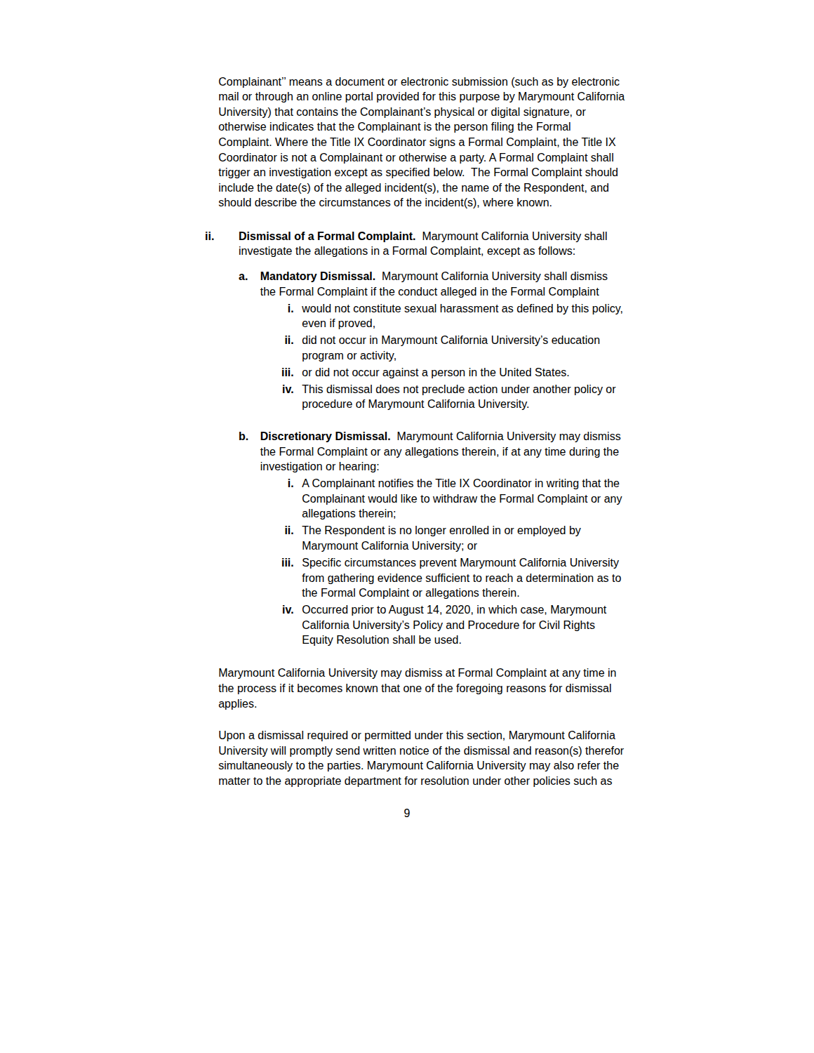Complainant’’ means a document or electronic submission (such as by electronic mail or through an online portal provided for this purpose by Marymount California University) that contains the Complainant’s physical or digital signature, or otherwise indicates that the Complainant is the person filing the Formal Complaint. Where the Title IX Coordinator signs a Formal Complaint, the Title IX Coordinator is not a Complainant or otherwise a party. A Formal Complaint shall trigger an investigation except as specified below. The Formal Complaint should include the date(s) of the alleged incident(s), the name of the Respondent, and should describe the circumstances of the incident(s), where known.
ii. Dismissal of a Formal Complaint. Marymount California University shall investigate the allegations in a Formal Complaint, except as follows:
a. Mandatory Dismissal. Marymount California University shall dismiss the Formal Complaint if the conduct alleged in the Formal Complaint
i. would not constitute sexual harassment as defined by this policy, even if proved,
ii. did not occur in Marymount California University’s education program or activity,
iii. or did not occur against a person in the United States.
iv. This dismissal does not preclude action under another policy or procedure of Marymount California University.
b. Discretionary Dismissal. Marymount California University may dismiss the Formal Complaint or any allegations therein, if at any time during the investigation or hearing:
i. A Complainant notifies the Title IX Coordinator in writing that the Complainant would like to withdraw the Formal Complaint or any allegations therein;
ii. The Respondent is no longer enrolled in or employed by Marymount California University; or
iii. Specific circumstances prevent Marymount California University from gathering evidence sufficient to reach a determination as to the Formal Complaint or allegations therein.
iv. Occurred prior to August 14, 2020, in which case, Marymount California University’s Policy and Procedure for Civil Rights Equity Resolution shall be used.
Marymount California University may dismiss at Formal Complaint at any time in the process if it becomes known that one of the foregoing reasons for dismissal applies.
Upon a dismissal required or permitted under this section, Marymount California University will promptly send written notice of the dismissal and reason(s) therefor simultaneously to the parties. Marymount California University may also refer the matter to the appropriate department for resolution under other policies such as
9